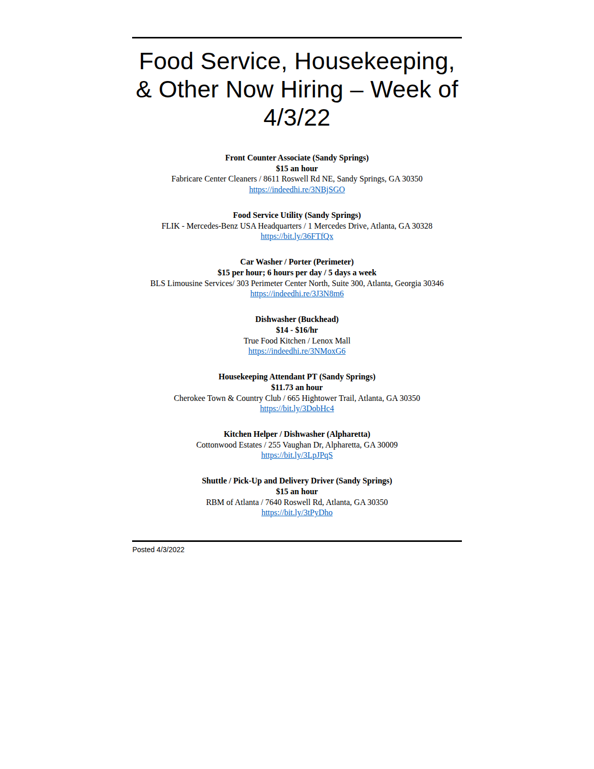Food Service, Housekeeping, & Other Now Hiring – Week of 4/3/22
Front Counter Associate (Sandy Springs)
$15 an hour
Fabricare Center Cleaners / 8611 Roswell Rd NE, Sandy Springs, GA 30350
https://indeedhi.re/3NBjSGO
Food Service Utility (Sandy Springs)
FLIK - Mercedes-Benz USA Headquarters / 1 Mercedes Drive, Atlanta, GA 30328
https://bit.ly/36FTfQx
Car Washer / Porter (Perimeter)
$15 per hour; 6 hours per day / 5 days a week
BLS Limousine Services/ 303 Perimeter Center North, Suite 300, Atlanta, Georgia 30346
https://indeedhi.re/3J3N8m6
Dishwasher (Buckhead)
$14 - $16/hr
True Food Kitchen / Lenox Mall
https://indeedhi.re/3NMoxG6
Housekeeping Attendant PT (Sandy Springs)
$11.73 an hour
Cherokee Town & Country Club / 665 Hightower Trail, Atlanta, GA 30350
https://bit.ly/3DobHc4
Kitchen Helper / Dishwasher (Alpharetta)
Cottonwood Estates / 255 Vaughan Dr, Alpharetta, GA 30009
https://bit.ly/3LpJPqS
Shuttle / Pick-Up and Delivery Driver (Sandy Springs)
$15 an hour
RBM of Atlanta / 7640 Roswell Rd, Atlanta, GA 30350
https://bit.ly/3tPyDho
Posted 4/3/2022